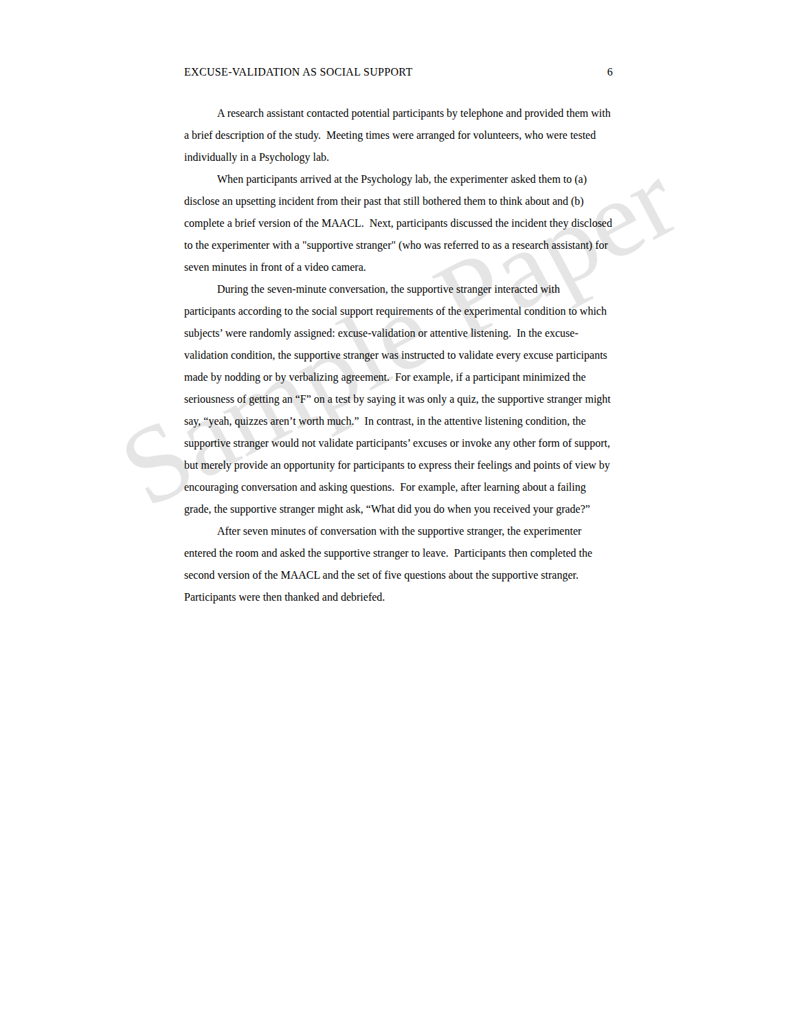Sample Paper
Excuse-Validation as Social Support 6
A research assistant contacted potential participants by telephone and provided them with a brief description of the study. Meeting times were arranged for volunteers, who were tested individually in a Psychology lab.
When participants arrived at the Psychology lab, the experimenter asked them to (a) disclose an upsetting incident from their past that still bothered them to think about and (b) complete a brief version of the MAACL. Next, participants discussed the incident they disclosed to the experimenter with a "supportive stranger" (who was referred to as a research assistant) for seven minutes in front of a video camera.
During the seven-minute conversation, the supportive stranger interacted with participants according to the social support requirements of the experimental condition to which subjects’ were randomly assigned: excuse-validation or attentive listening. In the excuse-validation condition, the supportive stranger was instructed to validate every excuse participants made by nodding or by verbalizing agreement. For example, if a participant minimized the seriousness of getting an “F” on a test by saying it was only a quiz, the supportive stranger might say, “yeah, quizzes aren’t worth much.” In contrast, in the attentive listening condition, the supportive stranger would not validate participants’ excuses or invoke any other form of support, but merely provide an opportunity for participants to express their feelings and points of view by encouraging conversation and asking questions. For example, after learning about a failing grade, the supportive stranger might ask, “What did you do when you received your grade?”
After seven minutes of conversation with the supportive stranger, the experimenter entered the room and asked the supportive stranger to leave. Participants then completed the second version of the MAACL and the set of five questions about the supportive stranger. Participants were then thanked and debriefed.